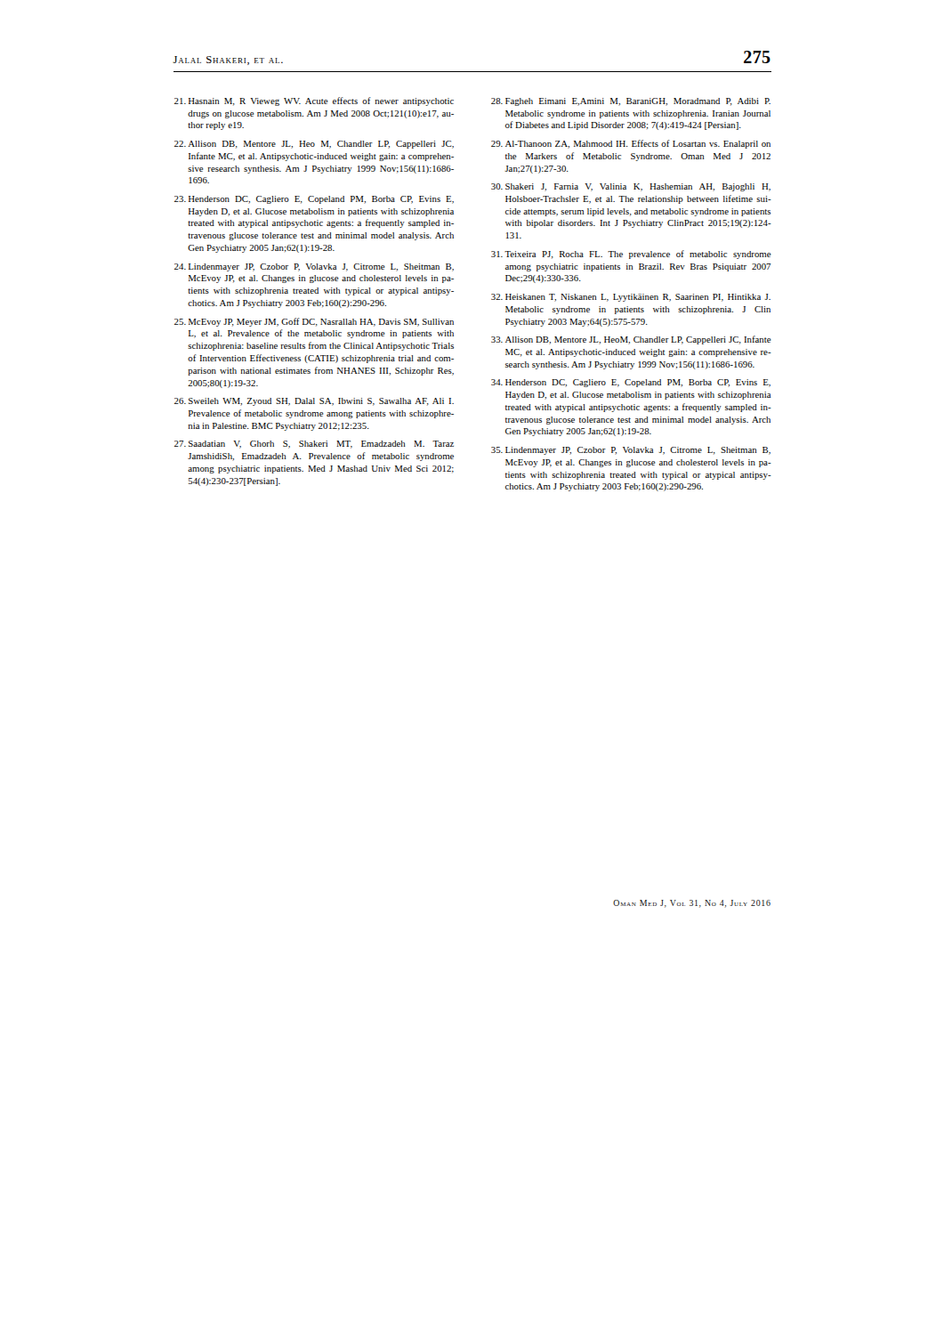Jalal Shakeri, et al. 275
Hasnain M, R Vieweg WV. Acute effects of newer antipsychotic drugs on glucose metabolism. Am J Med 2008 Oct;121(10):e17, author reply e19.
Allison DB, Mentore JL, Heo M, Chandler LP, Cappelleri JC, Infante MC, et al. Antipsychotic-induced weight gain: a comprehensive research synthesis. Am J Psychiatry 1999 Nov;156(11):1686-1696.
Henderson DC, Cagliero E, Copeland PM, Borba CP, Evins E, Hayden D, et al. Glucose metabolism in patients with schizophrenia treated with atypical antipsychotic agents: a frequently sampled intravenous glucose tolerance test and minimal model analysis. Arch Gen Psychiatry 2005 Jan;62(1):19-28.
Lindenmayer JP, Czobor P, Volavka J, Citrome L, Sheitman B, McEvoy JP, et al. Changes in glucose and cholesterol levels in patients with schizophrenia treated with typical or atypical antipsychotics. Am J Psychiatry 2003 Feb;160(2):290-296.
McEvoy JP, Meyer JM, Goff DC, Nasrallah HA, Davis SM, Sullivan L, et al. Prevalence of the metabolic syndrome in patients with schizophrenia: baseline results from the Clinical Antipsychotic Trials of Intervention Effectiveness (CATIE) schizophrenia trial and comparison with national estimates from NHANES III, Schizophr Res, 2005;80(1):19-32.
Sweileh WM, Zyoud SH, Dalal SA, Ibwini S, Sawalha AF, Ali I. Prevalence of metabolic syndrome among patients with schizophrenia in Palestine. BMC Psychiatry 2012;12:235.
Saadatian V, Ghorh S, Shakeri MT, Emadzadeh M. Taraz JamshidiSh, Emadzadeh A. Prevalence of metabolic syndrome among psychiatric inpatients. Med J Mashad Univ Med Sci 2012; 54(4):230-237[Persian].
Fagheh Eimani E,Amini M, BaraniGH, Moradmand P, Adibi P. Metabolic syndrome in patients with schizophrenia. Iranian Journal of Diabetes and Lipid Disorder 2008; 7(4):419-424 [Persian].
Al-Thanoon ZA, Mahmood IH. Effects of Losartan vs. Enalapril on the Markers of Metabolic Syndrome. Oman Med J 2012 Jan;27(1):27-30.
Shakeri J, Farnia V, Valinia K, Hashemian AH, Bajoghli H, Holsboer-Trachsler E, et al. The relationship between lifetime suicide attempts, serum lipid levels, and metabolic syndrome in patients with bipolar disorders. Int J Psychiatry ClinPract 2015;19(2):124-131.
Teixeira PJ, Rocha FL. The prevalence of metabolic syndrome among psychiatric inpatients in Brazil. Rev Bras Psiquiatr 2007 Dec;29(4):330-336.
Heiskanen T, Niskanen L, Lyytikäinen R, Saarinen PI, Hintikka J. Metabolic syndrome in patients with schizophrenia. J Clin Psychiatry 2003 May;64(5):575-579.
Allison DB, Mentore JL, HeoM, Chandler LP, Cappelleri JC, Infante MC, et al. Antipsychotic-induced weight gain: a comprehensive research synthesis. Am J Psychiatry 1999 Nov;156(11):1686-1696.
Henderson DC, Cagliero E, Copeland PM, Borba CP, Evins E, Hayden D, et al. Glucose metabolism in patients with schizophrenia treated with atypical antipsychotic agents: a frequently sampled intravenous glucose tolerance test and minimal model analysis. Arch Gen Psychiatry 2005 Jan;62(1):19-28.
Lindenmayer JP, Czobor P, Volavka J, Citrome L, Sheitman B, McEvoy JP, et al. Changes in glucose and cholesterol levels in patients with schizophrenia treated with typical or atypical antipsychotics. Am J Psychiatry 2003 Feb;160(2):290-296.
Oman Med J, Vol 31, No 4, July 2016